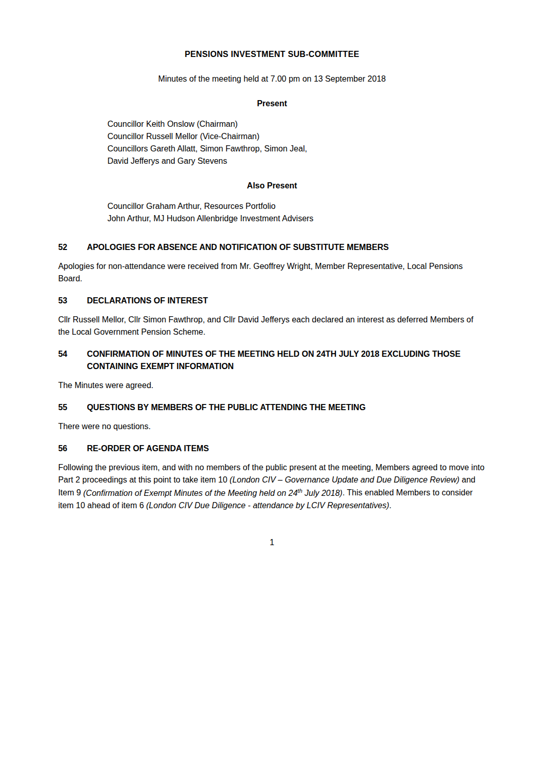PENSIONS INVESTMENT SUB-COMMITTEE
Minutes of the meeting held at 7.00 pm on 13 September 2018
Present
Councillor Keith Onslow (Chairman)
Councillor Russell Mellor (Vice-Chairman)
Councillors Gareth Allatt, Simon Fawthrop, Simon Jeal,
David Jefferys and Gary Stevens
Also Present
Councillor Graham Arthur, Resources Portfolio
John Arthur, MJ Hudson Allenbridge Investment Advisers
52 APOLOGIES FOR ABSENCE AND NOTIFICATION OF SUBSTITUTE MEMBERS
Apologies for non-attendance were received from Mr. Geoffrey Wright, Member Representative, Local Pensions Board.
53 DECLARATIONS OF INTEREST
Cllr Russell Mellor, Cllr Simon Fawthrop, and Cllr David Jefferys each declared an interest as deferred Members of the Local Government Pension Scheme.
54 CONFIRMATION OF MINUTES OF THE MEETING HELD ON 24TH JULY 2018 EXCLUDING THOSE CONTAINING EXEMPT INFORMATION
The Minutes were agreed.
55 QUESTIONS BY MEMBERS OF THE PUBLIC ATTENDING THE MEETING
There were no questions.
56 RE-ORDER OF AGENDA ITEMS
Following the previous item, and with no members of the public present at the meeting, Members agreed to move into Part 2 proceedings at this point to take item 10 (London CIV – Governance Update and Due Diligence Review) and Item 9 (Confirmation of Exempt Minutes of the Meeting held on 24th July 2018). This enabled Members to consider item 10 ahead of item 6 (London CIV Due Diligence - attendance by LCIV Representatives).
1